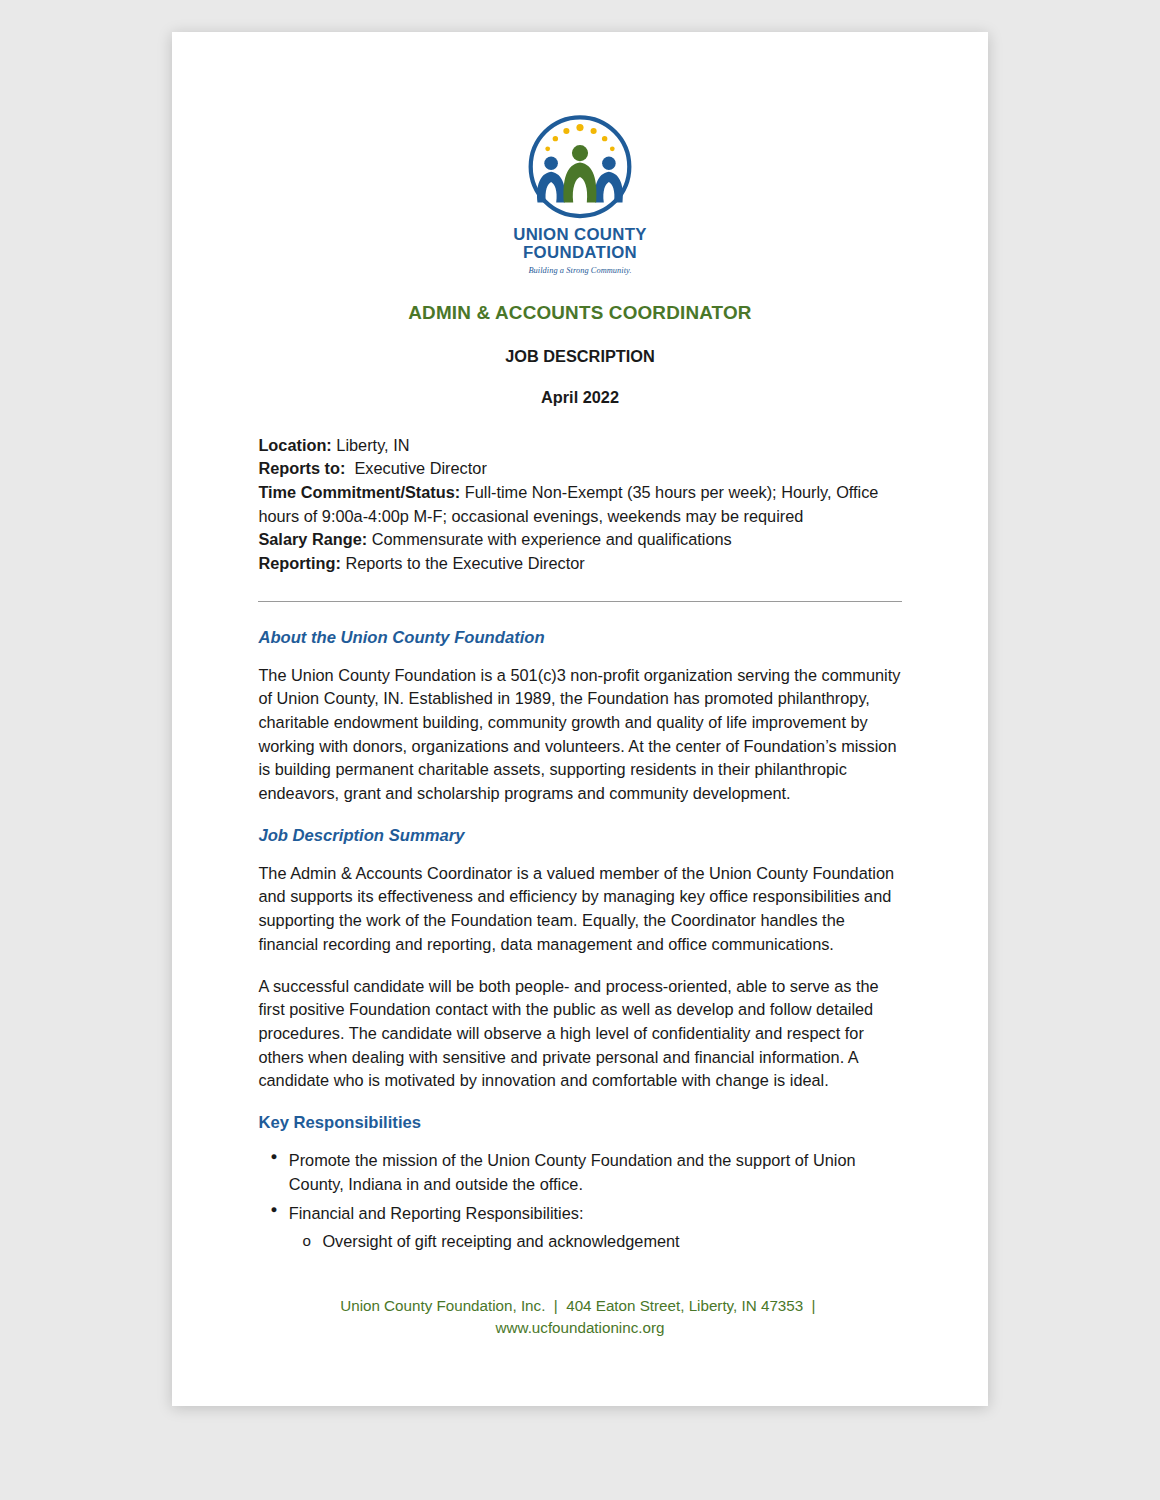UNION COUNTY FOUNDATION
Building a Strong Community.
ADMIN & ACCOUNTS COORDINATOR
JOB DESCRIPTION
April 2022
Location: Liberty, IN
Reports to: Executive Director
Time Commitment/Status: Full-time Non-Exempt (35 hours per week); Hourly, Office hours of 9:00a-4:00p M-F; occasional evenings, weekends may be required
Salary Range: Commensurate with experience and qualifications
Reporting: Reports to the Executive Director
About the Union County Foundation
The Union County Foundation is a 501(c)3 non-profit organization serving the community of Union County, IN. Established in 1989, the Foundation has promoted philanthropy, charitable endowment building, community growth and quality of life improvement by working with donors, organizations and volunteers. At the center of Foundation’s mission is building permanent charitable assets, supporting residents in their philanthropic endeavors, grant and scholarship programs and community development.
Job Description Summary
The Admin & Accounts Coordinator is a valued member of the Union County Foundation and supports its effectiveness and efficiency by managing key office responsibilities and supporting the work of the Foundation team. Equally, the Coordinator handles the financial recording and reporting, data management and office communications.
A successful candidate will be both people- and process-oriented, able to serve as the first positive Foundation contact with the public as well as develop and follow detailed procedures. The candidate will observe a high level of confidentiality and respect for others when dealing with sensitive and private personal and financial information. A candidate who is motivated by innovation and comfortable with change is ideal.
Key Responsibilities
Promote the mission of the Union County Foundation and the support of Union County, Indiana in and outside the office.
Financial and Reporting Responsibilities:
Oversight of gift receipting and acknowledgement
Union County Foundation, Inc. | 404 Eaton Street, Liberty, IN 47353 | www.ucfoundationinc.org